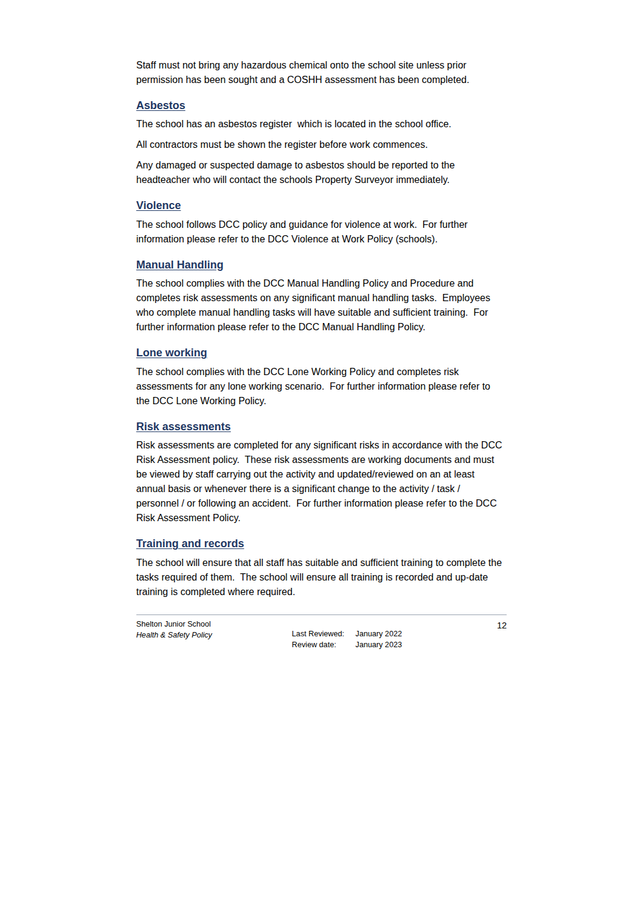Staff must not bring any hazardous chemical onto the school site unless prior permission has been sought and a COSHH assessment has been completed.
Asbestos
The school has an asbestos register which is located in the school office.
All contractors must be shown the register before work commences.
Any damaged or suspected damage to asbestos should be reported to the headteacher who will contact the schools Property Surveyor immediately.
Violence
The school follows DCC policy and guidance for violence at work. For further information please refer to the DCC Violence at Work Policy (schools).
Manual Handling
The school complies with the DCC Manual Handling Policy and Procedure and completes risk assessments on any significant manual handling tasks. Employees who complete manual handling tasks will have suitable and sufficient training. For further information please refer to the DCC Manual Handling Policy.
Lone working
The school complies with the DCC Lone Working Policy and completes risk assessments for any lone working scenario. For further information please refer to the DCC Lone Working Policy.
Risk assessments
Risk assessments are completed for any significant risks in accordance with the DCC Risk Assessment policy. These risk assessments are working documents and must be viewed by staff carrying out the activity and updated/reviewed on an at least annual basis or whenever there is a significant change to the activity / task / personnel / or following an accident. For further information please refer to the DCC Risk Assessment Policy.
Training and records
The school will ensure that all staff has suitable and sufficient training to complete the tasks required of them. The school will ensure all training is recorded and up-date training is completed where required.
Shelton Junior School
Health & Safety Policy
Last Reviewed: January 2022
Review date: January 2023
12